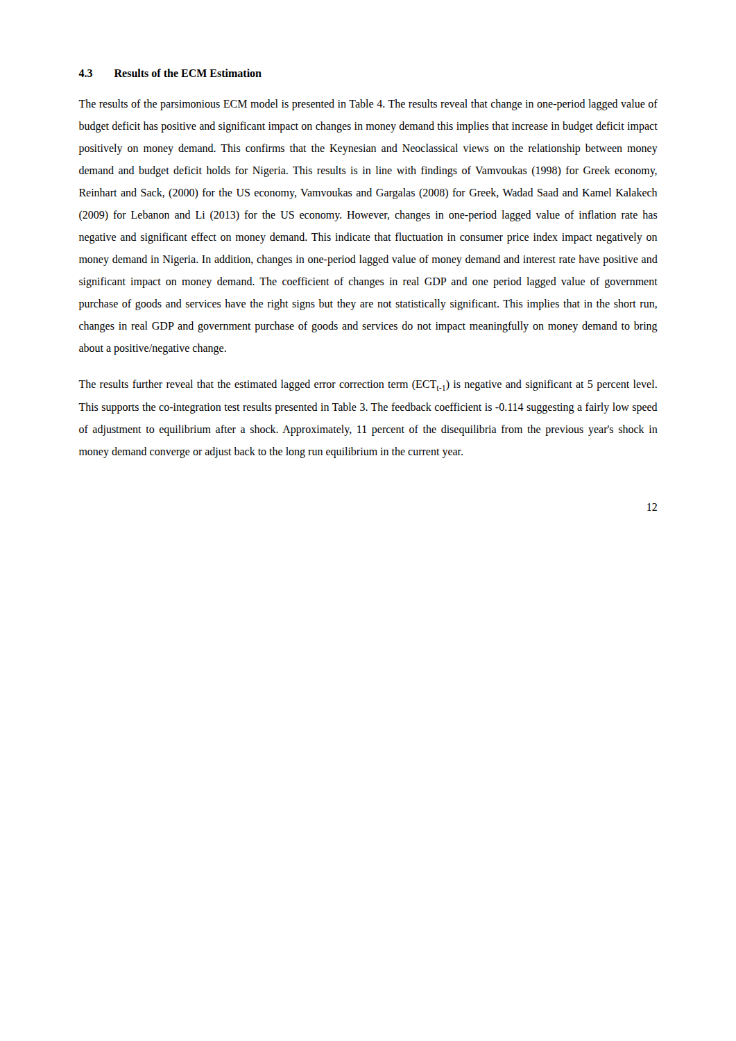4.3 Results of the ECM Estimation
The results of the parsimonious ECM model is presented in Table 4. The results reveal that change in one-period lagged value of budget deficit has positive and significant impact on changes in money demand this implies that increase in budget deficit impact positively on money demand. This confirms that the Keynesian and Neoclassical views on the relationship between money demand and budget deficit holds for Nigeria. This results is in line with findings of Vamvoukas (1998) for Greek economy, Reinhart and Sack, (2000) for the US economy, Vamvoukas and Gargalas (2008) for Greek, Wadad Saad and Kamel Kalakech (2009) for Lebanon and Li (2013) for the US economy. However, changes in one-period lagged value of inflation rate has negative and significant effect on money demand. This indicate that fluctuation in consumer price index impact negatively on money demand in Nigeria. In addition, changes in one-period lagged value of money demand and interest rate have positive and significant impact on money demand. The coefficient of changes in real GDP and one period lagged value of government purchase of goods and services have the right signs but they are not statistically significant. This implies that in the short run, changes in real GDP and government purchase of goods and services do not impact meaningfully on money demand to bring about a positive/negative change.
The results further reveal that the estimated lagged error correction term (ECTt-1) is negative and significant at 5 percent level. This supports the co-integration test results presented in Table 3. The feedback coefficient is -0.114 suggesting a fairly low speed of adjustment to equilibrium after a shock. Approximately, 11 percent of the disequilibria from the previous year's shock in money demand converge or adjust back to the long run equilibrium in the current year.
12